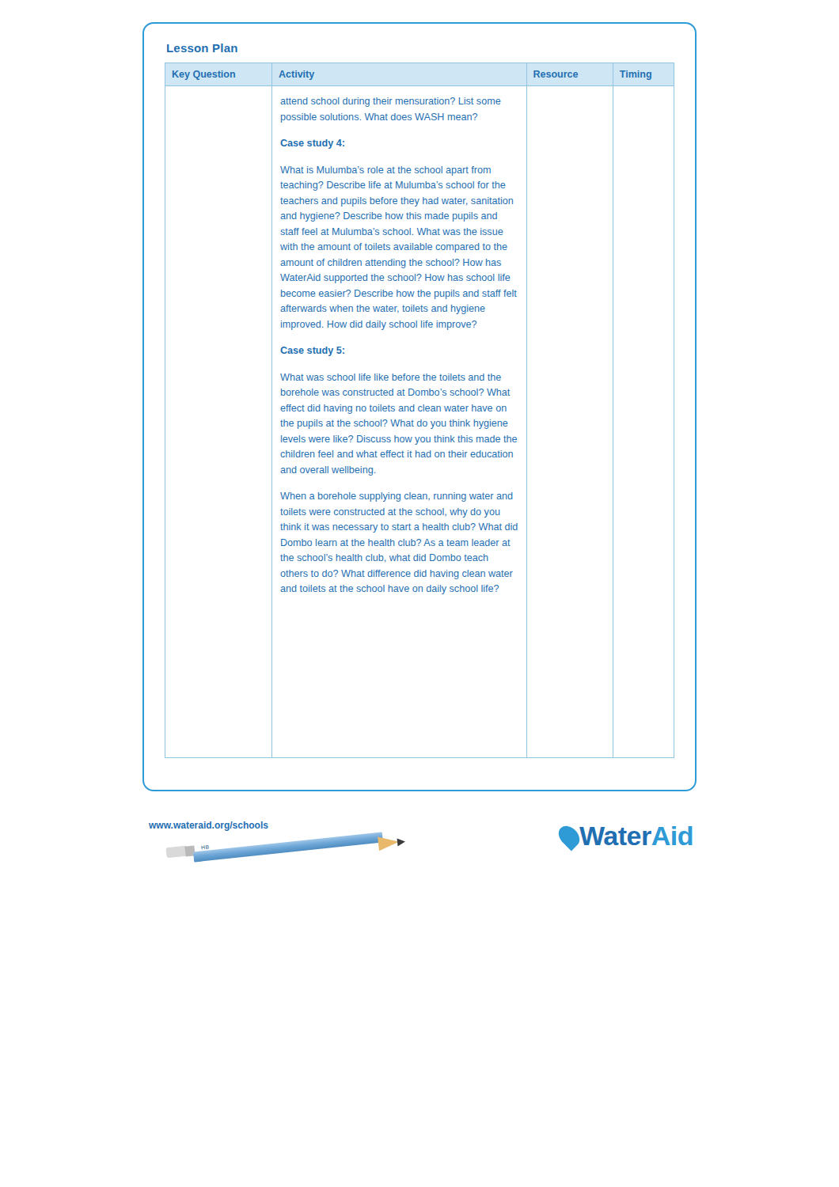Lesson Plan
| Key Question | Activity | Resource | Timing |
| --- | --- | --- | --- |
| | attend school during their mensuration? List some possible solutions. What does WASH mean? Case study 4: What is Mulumba’s role at the school apart from teaching? Describe life at Mulumba’s school for the teachers and pupils before they had water, sanitation and hygiene? Describe how this made pupils and staff feel at Mulumba’s school. What was the issue with the amount of toilets available compared to the amount of children attending the school? How has WaterAid supported the school? How has school life become easier? Describe how the pupils and staff felt afterwards when the water, toilets and hygiene improved. How did daily school life improve? Case study 5: What was school life like before the toilets and the borehole was constructed at Dombo’s school? What effect did having no toilets and clean water have on the pupils at the school? What do you think hygiene levels were like? Discuss how you think this made the children feel and what effect it had on their education and overall wellbeing. When a borehole supplying clean, running water and toilets were constructed at the school, why do you think it was necessary to start a health club? What did Dombo learn at the health club? As a team leader at the school’s health club, what did Dombo teach others to do? What difference did having clean water and toilets at the school have on daily school life? | | |
www.wateraid.org/schools
HB
WaterAid